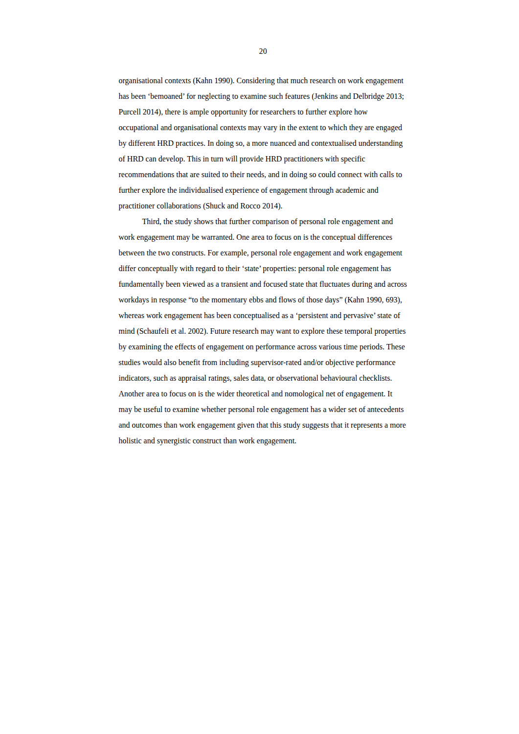20
organisational contexts (Kahn 1990). Considering that much research on work engagement has been ‘bemoaned’ for neglecting to examine such features (Jenkins and Delbridge 2013; Purcell 2014), there is ample opportunity for researchers to further explore how occupational and organisational contexts may vary in the extent to which they are engaged by different HRD practices. In doing so, a more nuanced and contextualised understanding of HRD can develop. This in turn will provide HRD practitioners with specific recommendations that are suited to their needs, and in doing so could connect with calls to further explore the individualised experience of engagement through academic and practitioner collaborations (Shuck and Rocco 2014).
Third, the study shows that further comparison of personal role engagement and work engagement may be warranted. One area to focus on is the conceptual differences between the two constructs. For example, personal role engagement and work engagement differ conceptually with regard to their ‘state’ properties: personal role engagement has fundamentally been viewed as a transient and focused state that fluctuates during and across workdays in response “to the momentary ebbs and flows of those days” (Kahn 1990, 693), whereas work engagement has been conceptualised as a ‘persistent and pervasive’ state of mind (Schaufeli et al. 2002). Future research may want to explore these temporal properties by examining the effects of engagement on performance across various time periods. These studies would also benefit from including supervisor-rated and/or objective performance indicators, such as appraisal ratings, sales data, or observational behavioural checklists. Another area to focus on is the wider theoretical and nomological net of engagement. It may be useful to examine whether personal role engagement has a wider set of antecedents and outcomes than work engagement given that this study suggests that it represents a more holistic and synergistic construct than work engagement.